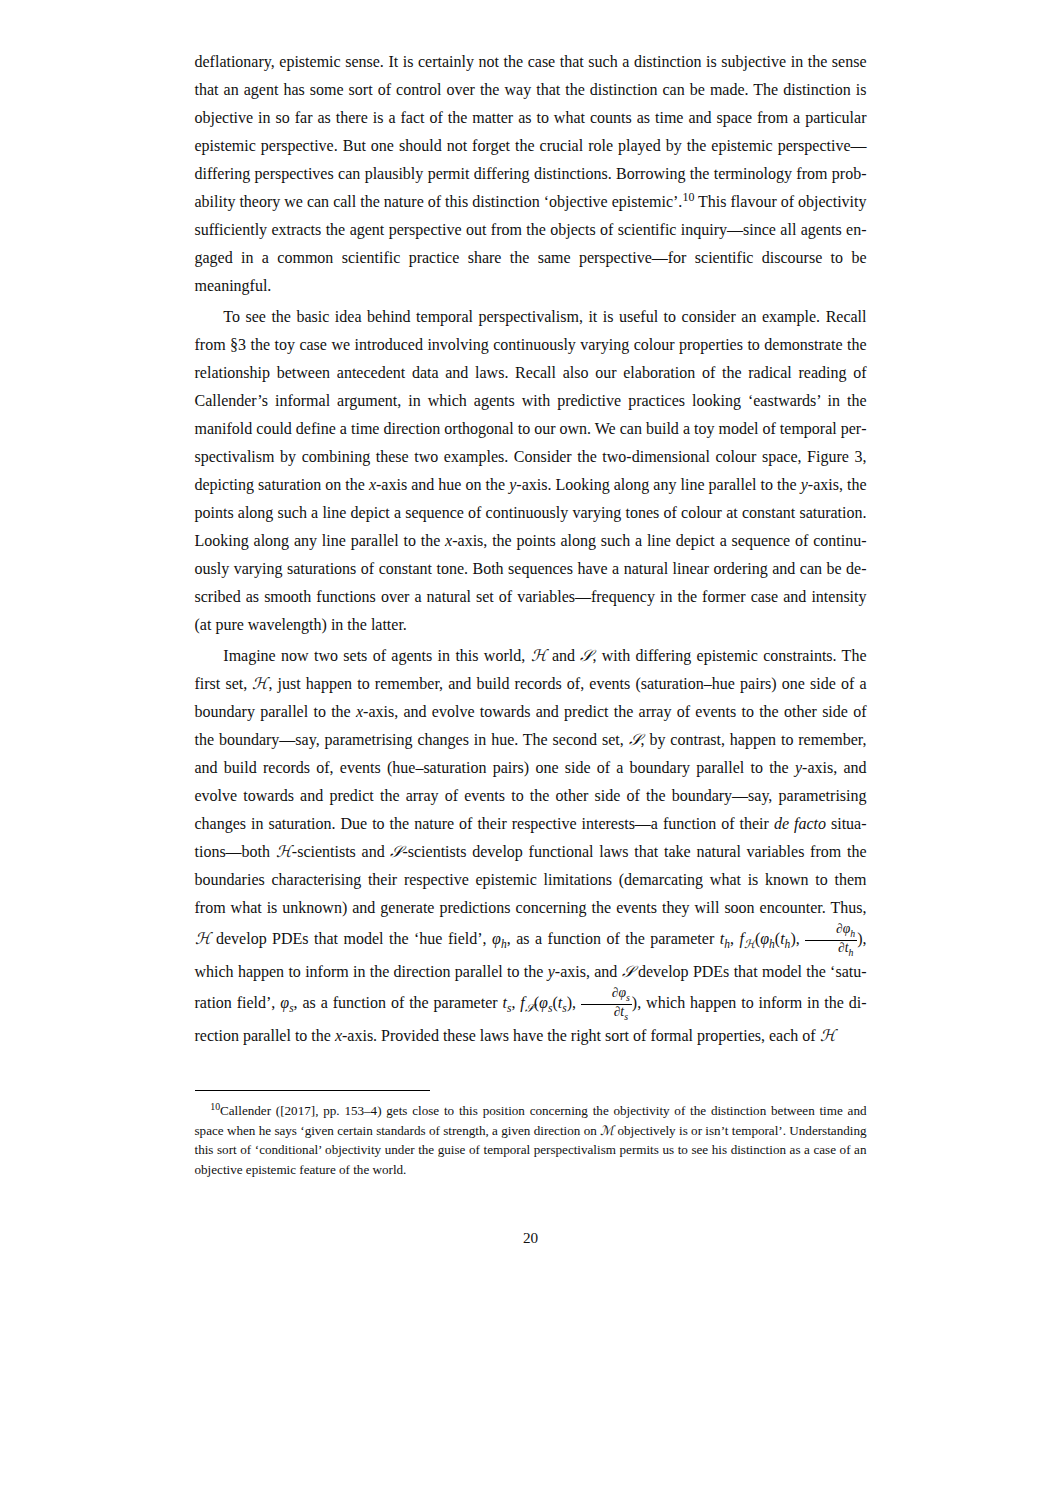deflationary, epistemic sense. It is certainly not the case that such a distinction is subjective in the sense that an agent has some sort of control over the way that the distinction can be made. The distinction is objective in so far as there is a fact of the matter as to what counts as time and space from a particular epistemic perspective. But one should not forget the crucial role played by the epistemic perspective—differing perspectives can plausibly permit differing distinctions. Borrowing the terminology from probability theory we can call the nature of this distinction ‘objective epistemic’.10 This flavour of objectivity sufficiently extracts the agent perspective out from the objects of scientific inquiry—since all agents engaged in a common scientific practice share the same perspective—for scientific discourse to be meaningful.
To see the basic idea behind temporal perspectivalism, it is useful to consider an example. Recall from §3 the toy case we introduced involving continuously varying colour properties to demonstrate the relationship between antecedent data and laws. Recall also our elaboration of the radical reading of Callender’s informal argument, in which agents with predictive practices looking ‘eastwards’ in the manifold could define a time direction orthogonal to our own. We can build a toy model of temporal perspectivalism by combining these two examples. Consider the two-dimensional colour space, Figure 3, depicting saturation on the x-axis and hue on the y-axis. Looking along any line parallel to the y-axis, the points along such a line depict a sequence of continuously varying tones of colour at constant saturation. Looking along any line parallel to the x-axis, the points along such a line depict a sequence of continuously varying saturations of constant tone. Both sequences have a natural linear ordering and can be described as smooth functions over a natural set of variables—frequency in the former case and intensity (at pure wavelength) in the latter.
Imagine now two sets of agents in this world, ℋ and 𝒮, with differing epistemic constraints. The first set, ℋ, just happen to remember, and build records of, events (saturation–hue pairs) one side of a boundary parallel to the x-axis, and evolve towards and predict the array of events to the other side of the boundary—say, parametrising changes in hue. The second set, 𝒮, by contrast, happen to remember, and build records of, events (hue–saturation pairs) one side of a boundary parallel to the y-axis, and evolve towards and predict the array of events to the other side of the boundary—say, parametrising changes in saturation. Due to the nature of their respective interests—a function of their de facto situations—both ℋ-scientists and 𝒮-scientists develop functional laws that take natural variables from the boundaries characterising their respective epistemic limitations (demarcating what is known to them from what is unknown) and generate predictions concerning the events they will soon encounter. Thus, ℋ develop PDEs that model the ‘hue field’, φh, as a function of the parameter th, fℋ(φh(th), ∂φh∂th), which happen to inform in the direction parallel to the y-axis, and 𝒮 develop PDEs that model the ‘saturation field’, φs, as a function of the parameter ts, f𝒮(φs(ts), ∂φs∂ts), which happen to inform in the direction parallel to the x-axis. Provided these laws have the right sort of formal properties, each of ℋ
10Callender ([2017], pp. 153–4) gets close to this position concerning the objectivity of the distinction between time and space when he says ‘given certain standards of strength, a given direction on ℳ objectively is or isn’t temporal’. Understanding this sort of ‘conditional’ objectivity under the guise of temporal perspectivalism permits us to see his distinction as a case of an objective epistemic feature of the world.
20